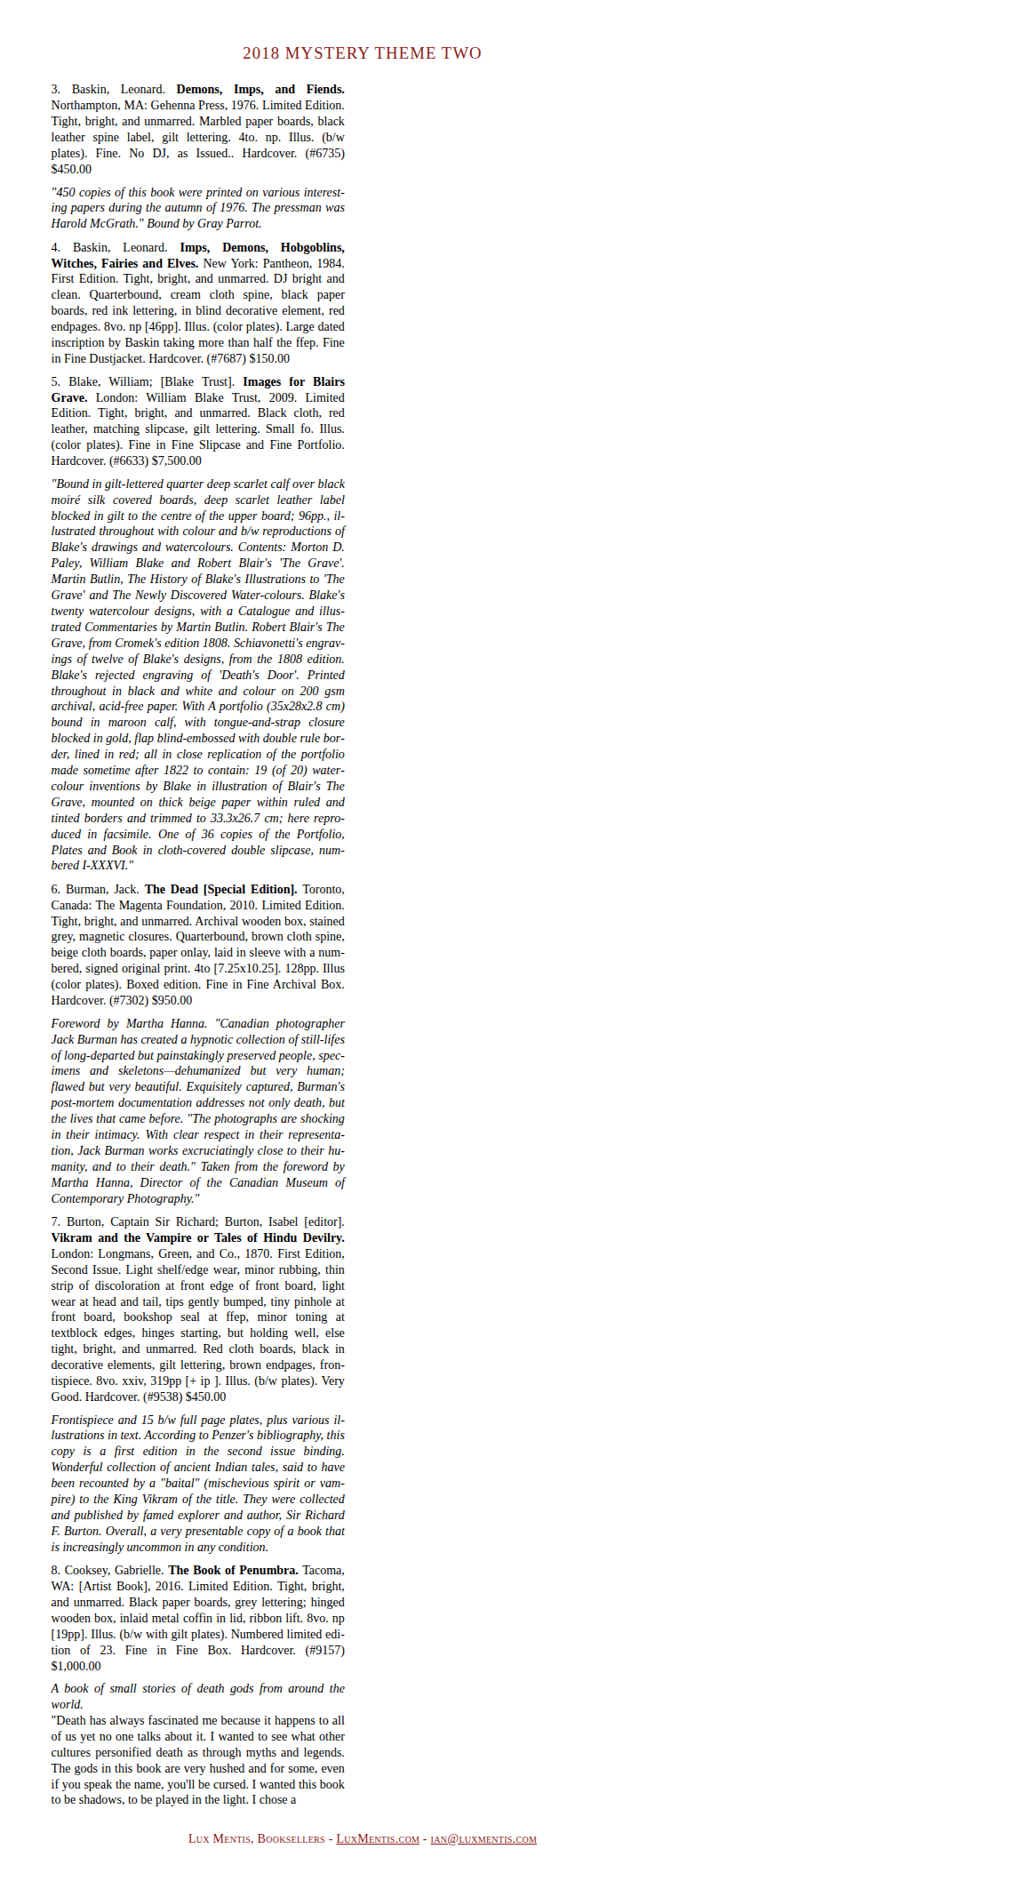2018 Mystery Theme Two
3. Baskin, Leonard. Demons, Imps, and Fiends. Northampton, MA: Gehenna Press, 1976. Limited Edition. Tight, bright, and unmarred. Marbled paper boards, black leather spine label, gilt lettering. 4to. np. Illus. (b/w plates). Fine. No DJ, as Issued.. Hardcover. (#6735) $450.00
"450 copies of this book were printed on various interesting papers during the autumn of 1976. The pressman was Harold McGrath." Bound by Gray Parrot.
4. Baskin, Leonard. Imps, Demons, Hobgoblins, Witches, Fairies and Elves. New York: Pantheon, 1984. First Edition. Tight, bright, and unmarred. DJ bright and clean. Quarterbound, cream cloth spine, black paper boards, red ink lettering, in blind decorative element, red endpages. 8vo. np [46pp]. Illus. (color plates). Large dated inscription by Baskin taking more than half the ffep. Fine in Fine Dustjacket. Hardcover. (#7687) $150.00
5. Blake, William; [Blake Trust]. Images for Blairs Grave. London: William Blake Trust, 2009. Limited Edition. Tight, bright, and unmarred. Black cloth, red leather, matching slipcase, gilt lettering. Small fo. Illus. (color plates). Fine in Fine Slipcase and Fine Portfolio. Hardcover. (#6633) $7,500.00
"Bound in gilt-lettered quarter deep scarlet calf over black moiré silk covered boards, deep scarlet leather label blocked in gilt to the centre of the upper board; 96pp., illustrated throughout with colour and b/w reproductions of Blake's drawings and watercolours. Contents: Morton D. Paley, William Blake and Robert Blair's 'The Grave'. Martin Butlin, The History of Blake's Illustrations to 'The Grave' and The Newly Discovered Water-colours. Blake's twenty watercolour designs, with a Catalogue and illustrated Commentaries by Martin Butlin. Robert Blair's The Grave, from Cromek's edition 1808. Schiavonetti's engravings of twelve of Blake's designs, from the 1808 edition. Blake's rejected engraving of 'Death's Door'. Printed throughout in black and white and colour on 200 gsm archival, acid-free paper. With A portfolio (35x28x2.8 cm) bound in maroon calf, with tongue-and-strap closure blocked in gold, flap blind-embossed with double rule border, lined in red; all in close replication of the portfolio made sometime after 1822 to contain: 19 (of 20) watercolour inventions by Blake in illustration of Blair's The Grave, mounted on thick beige paper within ruled and tinted borders and trimmed to 33.3x26.7 cm; here reproduced in facsimile. One of 36 copies of the Portfolio, Plates and Book in cloth-covered double slipcase, numbered I-XXXVI."
6. Burman, Jack. The Dead [Special Edition]. Toronto, Canada: The Magenta Foundation, 2010. Limited Edition. Tight, bright, and unmarred. Archival wooden box, stained grey, magnetic closures. Quarterbound, brown cloth spine, beige cloth boards, paper onlay, laid in sleeve with a numbered, signed original print. 4to [7.25x10.25]. 128pp. Illus (color plates). Boxed edition. Fine in Fine Archival Box. Hardcover. (#7302) $950.00
Foreword by Martha Hanna. "Canadian photographer Jack Burman has created a hypnotic collection of still-lifes of long-departed but painstakingly preserved people, specimens and skeletons—dehumanized but very human; flawed but very beautiful. Exquisitely captured, Burman's post-mortem documentation addresses not only death, but the lives that came before. "The photographs are shocking in their intimacy. With clear respect in their representation, Jack Burman works excruciatingly close to their humanity, and to their death." Taken from the foreword by Martha Hanna, Director of the Canadian Museum of Contemporary Photography."
7. Burton, Captain Sir Richard; Burton, Isabel [editor]. Vikram and the Vampire or Tales of Hindu Devilry. London: Longmans, Green, and Co., 1870. First Edition, Second Issue. Light shelf/edge wear, minor rubbing, thin strip of discoloration at front edge of front board, light wear at head and tail, tips gently bumped, tiny pinhole at front board, bookshop seal at ffep, minor toning at textblock edges, hinges starting, but holding well, else tight, bright, and unmarred. Red cloth boards, black in decorative elements, gilt lettering, brown endpages, frontispiece. 8vo. xxiv, 319pp [+ ip ]. Illus. (b/w plates). Very Good. Hardcover. (#9538) $450.00
Frontispiece and 15 b/w full page plates, plus various illustrations in text. According to Penzer's bibliography, this copy is a first edition in the second issue binding. Wonderful collection of ancient Indian tales, said to have been recounted by a "baital" (mischevious spirit or vampire) to the King Vikram of the title. They were collected and published by famed explorer and author, Sir Richard F. Burton. Overall, a very presentable copy of a book that is increasingly uncommon in any condition.
8. Cooksey, Gabrielle. The Book of Penumbra. Tacoma, WA: [Artist Book], 2016. Limited Edition. Tight, bright, and unmarred. Black paper boards, grey lettering; hinged wooden box, inlaid metal coffin in lid, ribbon lift. 8vo. np [19pp]. Illus. (b/w with gilt plates). Numbered limited edition of 23. Fine in Fine Box. Hardcover. (#9157) $1,000.00
A book of small stories of death gods from around the world.
"Death has always fascinated me because it happens to all of us yet no one talks about it. I wanted to see what other cultures personified death as through myths and legends. The gods in this book are very hushed and for some, even if you speak the name, you'll be cursed. I wanted this book to be shadows, to be played in the light. I chose a
Lux Mentis, Booksellers - LuxMentis.com - ian@luxmentis.com